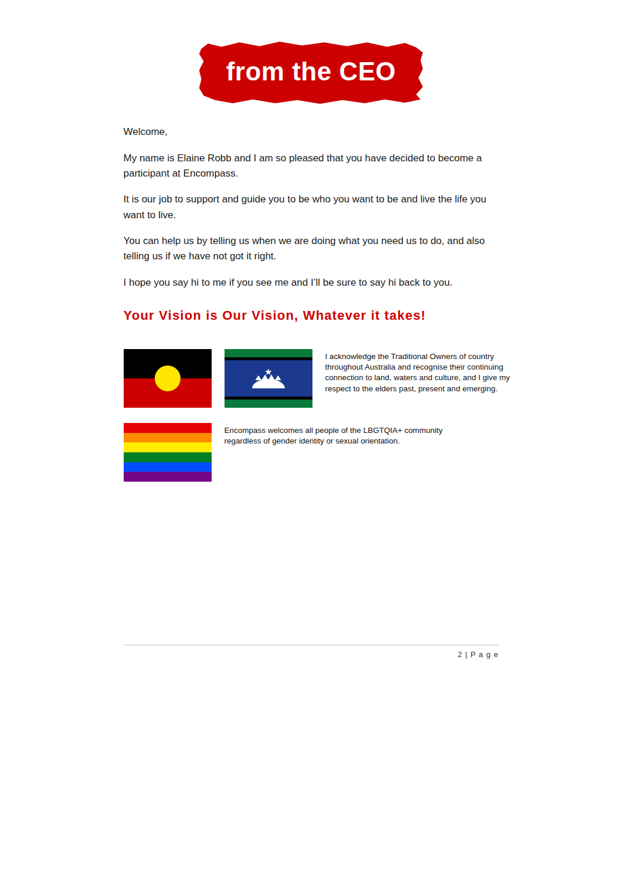from the CEO
Welcome,
My name is Elaine Robb and I am so pleased that you have decided to become a participant at Encompass.
It is our job to support and guide you to be who you want to be and live the life you want to live.
You can help us by telling us when we are doing what you need us to do, and also telling us if we have not got it right.
I hope you say hi to me if you see me and I’ll be sure to say hi back to you.
Your Vision is Our Vision, Whatever it takes!
I acknowledge the Traditional Owners of country throughout Australia and recognise their continuing connection to land, waters and culture, and I give my respect to the elders past, present and emerging.
Encompass welcomes all people of the LBGTQIA+ community regardless of gender identity or sexual orientation.
2 | P a g e